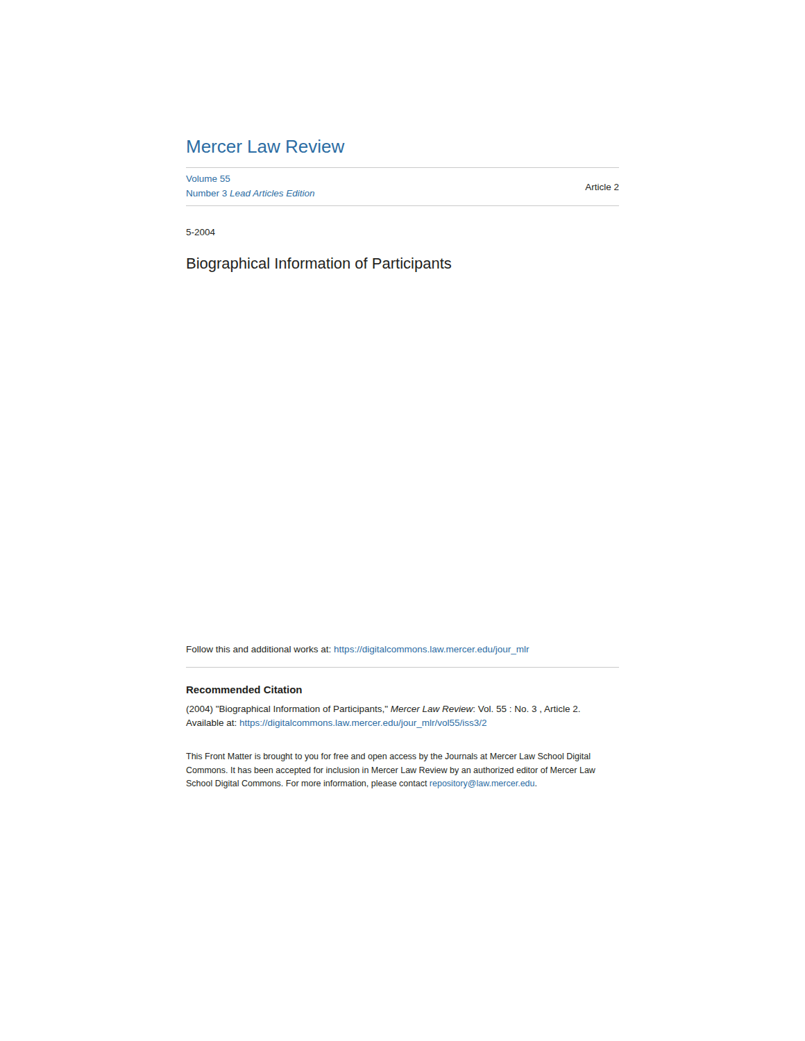Mercer Law Review
Volume 55
Number 3 Lead Articles Edition
Article 2
5-2004
Biographical Information of Participants
Follow this and additional works at: https://digitalcommons.law.mercer.edu/jour_mlr
Recommended Citation
(2004) "Biographical Information of Participants," Mercer Law Review: Vol. 55 : No. 3 , Article 2.
Available at: https://digitalcommons.law.mercer.edu/jour_mlr/vol55/iss3/2
This Front Matter is brought to you for free and open access by the Journals at Mercer Law School Digital Commons. It has been accepted for inclusion in Mercer Law Review by an authorized editor of Mercer Law School Digital Commons. For more information, please contact repository@law.mercer.edu.